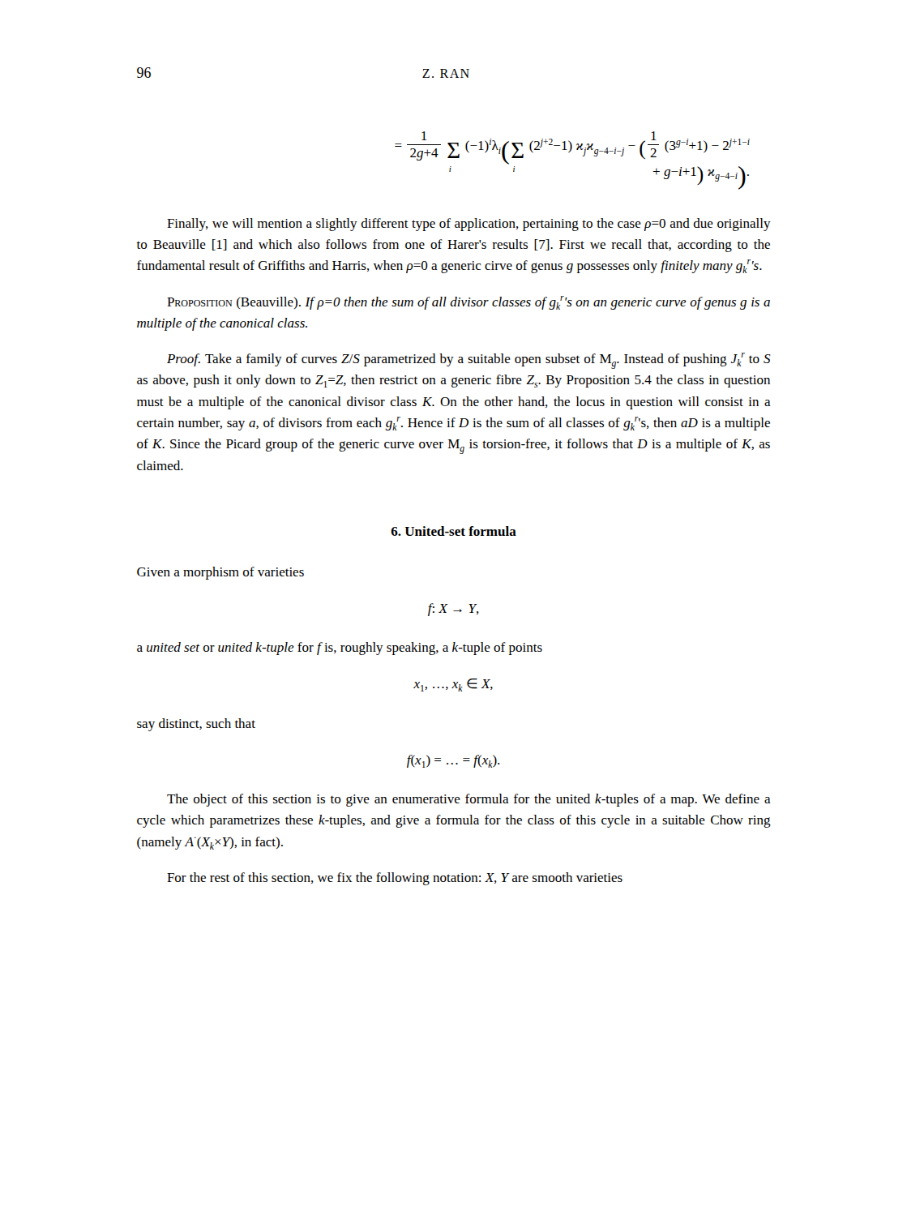96
Z. RAN
= 12g+4 Σi (−1)iλi(Σi (2j+2−1) ϰjϰg−4−i−j − (12 (3g−i+1) − 2j+1−i + g−i+1) ϰg−4−i).
Finally, we will mention a slightly different type of application, pertaining to the case ρ=0 and due originally to Beauville [1] and which also follows from one of Harer's results [7]. First we recall that, according to the fundamental result of Griffiths and Harris, when ρ=0 a generic cirve of genus g possesses only finitely many gkr's.
Proposition (Beauville). If ρ=0 then the sum of all divisor classes of gkr's on an generic curve of genus g is a multiple of the canonical class.
Proof. Take a family of curves Z/S parametrized by a suitable open subset of Mg. Instead of pushing Jkr to S as above, push it only down to Z1=Z, then restrict on a generic fibre Zs. By Proposition 5.4 the class in question must be a multiple of the canonical divisor class K. On the other hand, the locus in question will consist in a certain number, say a, of divisors from each gkr. Hence if D is the sum of all classes of gkr's, then aD is a multiple of K. Since the Picard group of the generic curve over Mg is torsion-free, it follows that D is a multiple of K, as claimed.
6. United-set formula
Given a morphism of varieties
f: X → Y,
a united set or united k-tuple for f is, roughly speaking, a k-tuple of points
x1, …, xk ∈ X,
say distinct, such that
f(x1) = … = f(xk).
The object of this section is to give an enumerative formula for the united k-tuples of a map. We define a cycle which parametrizes these k-tuples, and give a formula for the class of this cycle in a suitable Chow ring (namely A·(Xk×Y), in fact).
For the rest of this section, we fix the following notation: X, Y are smooth varieties